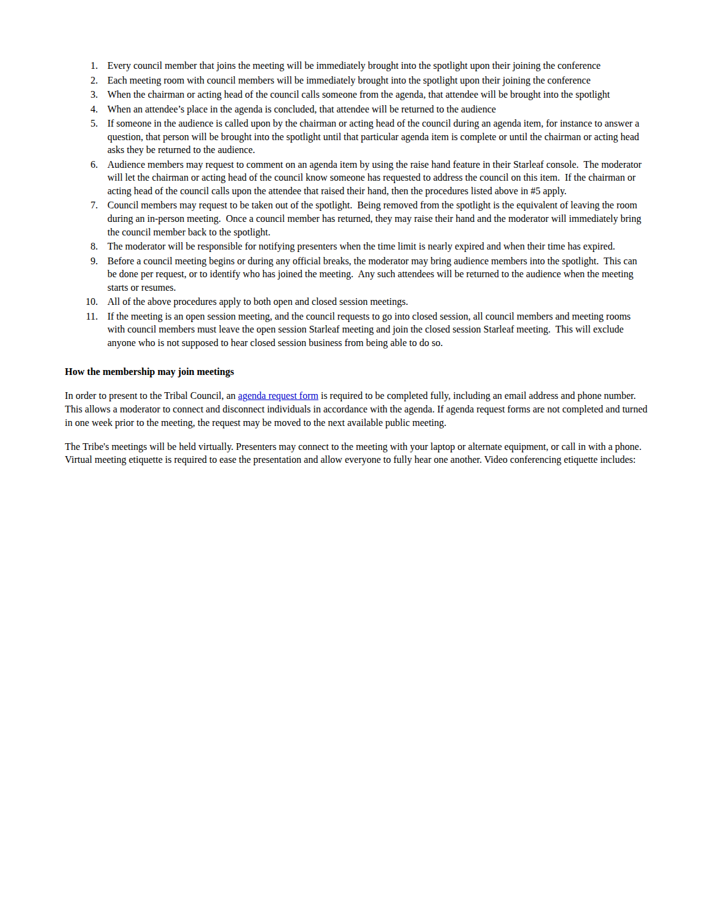Every council member that joins the meeting will be immediately brought into the spotlight upon their joining the conference
Each meeting room with council members will be immediately brought into the spotlight upon their joining the conference
When the chairman or acting head of the council calls someone from the agenda, that attendee will be brought into the spotlight
When an attendee’s place in the agenda is concluded, that attendee will be returned to the audience
If someone in the audience is called upon by the chairman or acting head of the council during an agenda item, for instance to answer a question, that person will be brought into the spotlight until that particular agenda item is complete or until the chairman or acting head asks they be returned to the audience.
Audience members may request to comment on an agenda item by using the raise hand feature in their Starleaf console. The moderator will let the chairman or acting head of the council know someone has requested to address the council on this item. If the chairman or acting head of the council calls upon the attendee that raised their hand, then the procedures listed above in #5 apply.
Council members may request to be taken out of the spotlight. Being removed from the spotlight is the equivalent of leaving the room during an in-person meeting. Once a council member has returned, they may raise their hand and the moderator will immediately bring the council member back to the spotlight.
The moderator will be responsible for notifying presenters when the time limit is nearly expired and when their time has expired.
Before a council meeting begins or during any official breaks, the moderator may bring audience members into the spotlight. This can be done per request, or to identify who has joined the meeting. Any such attendees will be returned to the audience when the meeting starts or resumes.
All of the above procedures apply to both open and closed session meetings.
If the meeting is an open session meeting, and the council requests to go into closed session, all council members and meeting rooms with council members must leave the open session Starleaf meeting and join the closed session Starleaf meeting. This will exclude anyone who is not supposed to hear closed session business from being able to do so.
How the membership may join meetings
In order to present to the Tribal Council, an agenda request form is required to be completed fully, including an email address and phone number. This allows a moderator to connect and disconnect individuals in accordance with the agenda. If agenda request forms are not completed and turned in one week prior to the meeting, the request may be moved to the next available public meeting.
The Tribe's meetings will be held virtually. Presenters may connect to the meeting with your laptop or alternate equipment, or call in with a phone. Virtual meeting etiquette is required to ease the presentation and allow everyone to fully hear one another. Video conferencing etiquette includes: